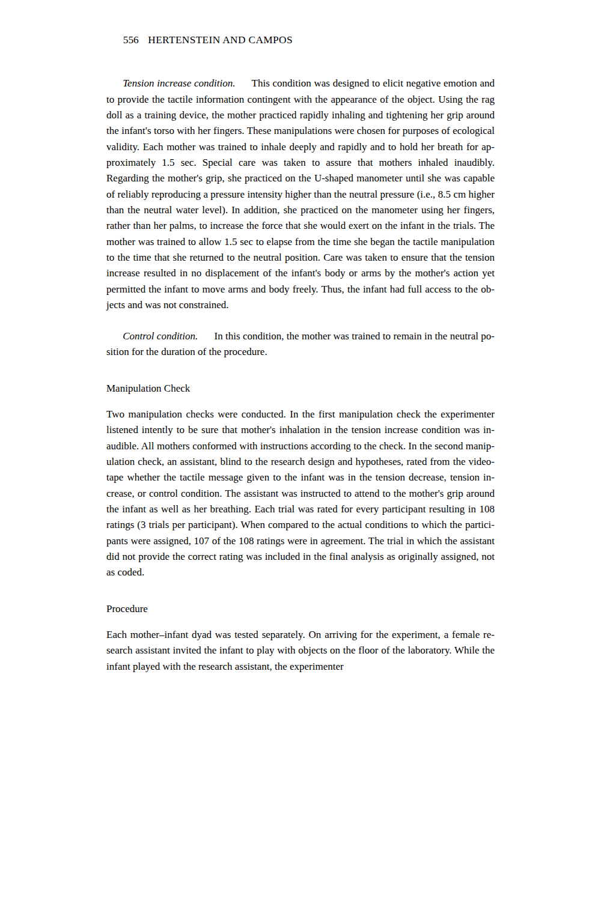556 HERTENSTEIN AND CAMPOS
Tension increase condition. This condition was designed to elicit negative emotion and to provide the tactile information contingent with the appearance of the object. Using the rag doll as a training device, the mother practiced rapidly inhaling and tightening her grip around the infant's torso with her fingers. These manipulations were chosen for purposes of ecological validity. Each mother was trained to inhale deeply and rapidly and to hold her breath for approximately 1.5 sec. Special care was taken to assure that mothers inhaled inaudibly. Regarding the mother's grip, she practiced on the U-shaped manometer until she was capable of reliably reproducing a pressure intensity higher than the neutral pressure (i.e., 8.5 cm higher than the neutral water level). In addition, she practiced on the manometer using her fingers, rather than her palms, to increase the force that she would exert on the infant in the trials. The mother was trained to allow 1.5 sec to elapse from the time she began the tactile manipulation to the time that she returned to the neutral position. Care was taken to ensure that the tension increase resulted in no displacement of the infant's body or arms by the mother's action yet permitted the infant to move arms and body freely. Thus, the infant had full access to the objects and was not constrained.
Control condition. In this condition, the mother was trained to remain in the neutral position for the duration of the procedure.
Manipulation Check
Two manipulation checks were conducted. In the first manipulation check the experimenter listened intently to be sure that mother's inhalation in the tension increase condition was inaudible. All mothers conformed with instructions according to the check. In the second manipulation check, an assistant, blind to the research design and hypotheses, rated from the videotape whether the tactile message given to the infant was in the tension decrease, tension increase, or control condition. The assistant was instructed to attend to the mother's grip around the infant as well as her breathing. Each trial was rated for every participant resulting in 108 ratings (3 trials per participant). When compared to the actual conditions to which the participants were assigned, 107 of the 108 ratings were in agreement. The trial in which the assistant did not provide the correct rating was included in the final analysis as originally assigned, not as coded.
Procedure
Each mother–infant dyad was tested separately. On arriving for the experiment, a female research assistant invited the infant to play with objects on the floor of the laboratory. While the infant played with the research assistant, the experimenter